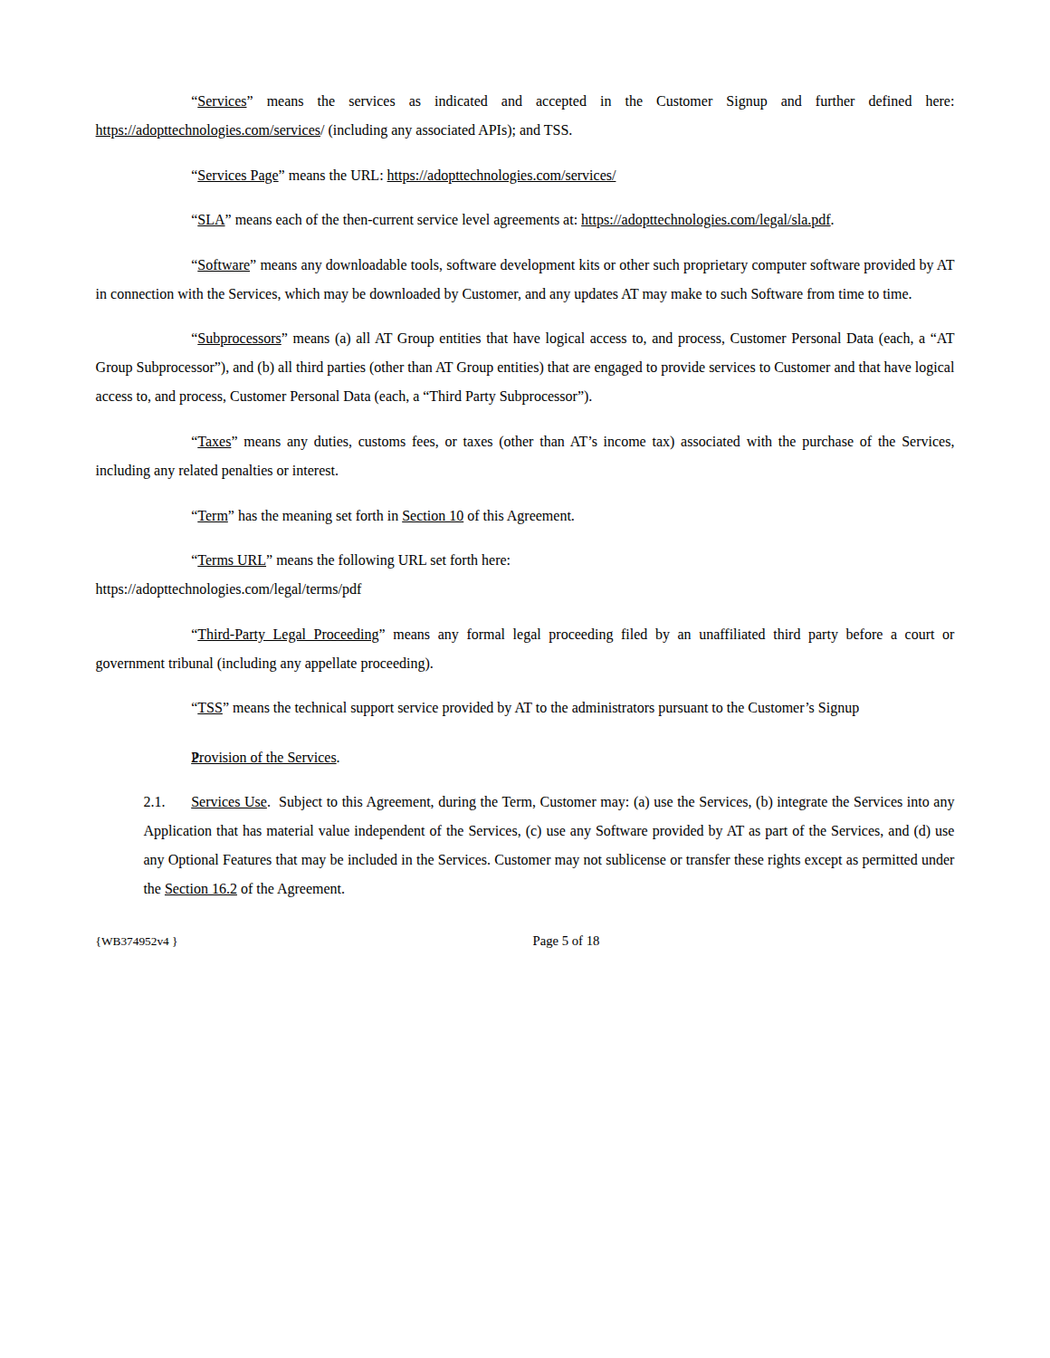“Services” means the services as indicated and accepted in the Customer Signup and further defined here: https://adopttechnologies.com/services/ (including any associated APIs); and TSS.
“Services Page” means the URL: https://adopttechnologies.com/services/
“SLA” means each of the then-current service level agreements at: https://adopttechnologies.com/legal/sla.pdf.
“Software” means any downloadable tools, software development kits or other such proprietary computer software provided by AT in connection with the Services, which may be downloaded by Customer, and any updates AT may make to such Software from time to time.
“Subprocessors” means (a) all AT Group entities that have logical access to, and process, Customer Personal Data (each, a “AT Group Subprocessor”), and (b) all third parties (other than AT Group entities) that are engaged to provide services to Customer and that have logical access to, and process, Customer Personal Data (each, a “Third Party Subprocessor”).
“Taxes” means any duties, customs fees, or taxes (other than AT’s income tax) associated with the purchase of the Services, including any related penalties or interest.
“Term” has the meaning set forth in Section 10 of this Agreement.
“Terms URL” means the following URL set forth here:
https://adopttechnologies.com/legal/terms/pdf
“Third-Party Legal Proceeding” means any formal legal proceeding filed by an unaffiliated third party before a court or government tribunal (including any appellate proceeding).
“TSS” means the technical support service provided by AT to the administrators pursuant to the Customer’s Signup
2. Provision of the Services.
2.1. Services Use. Subject to this Agreement, during the Term, Customer may: (a) use the Services, (b) integrate the Services into any Application that has material value independent of the Services, (c) use any Software provided by AT as part of the Services, and (d) use any Optional Features that may be included in the Services. Customer may not sublicense or transfer these rights except as permitted under the Section 16.2 of the Agreement.
{WB374952v4 } Page 5 of 18